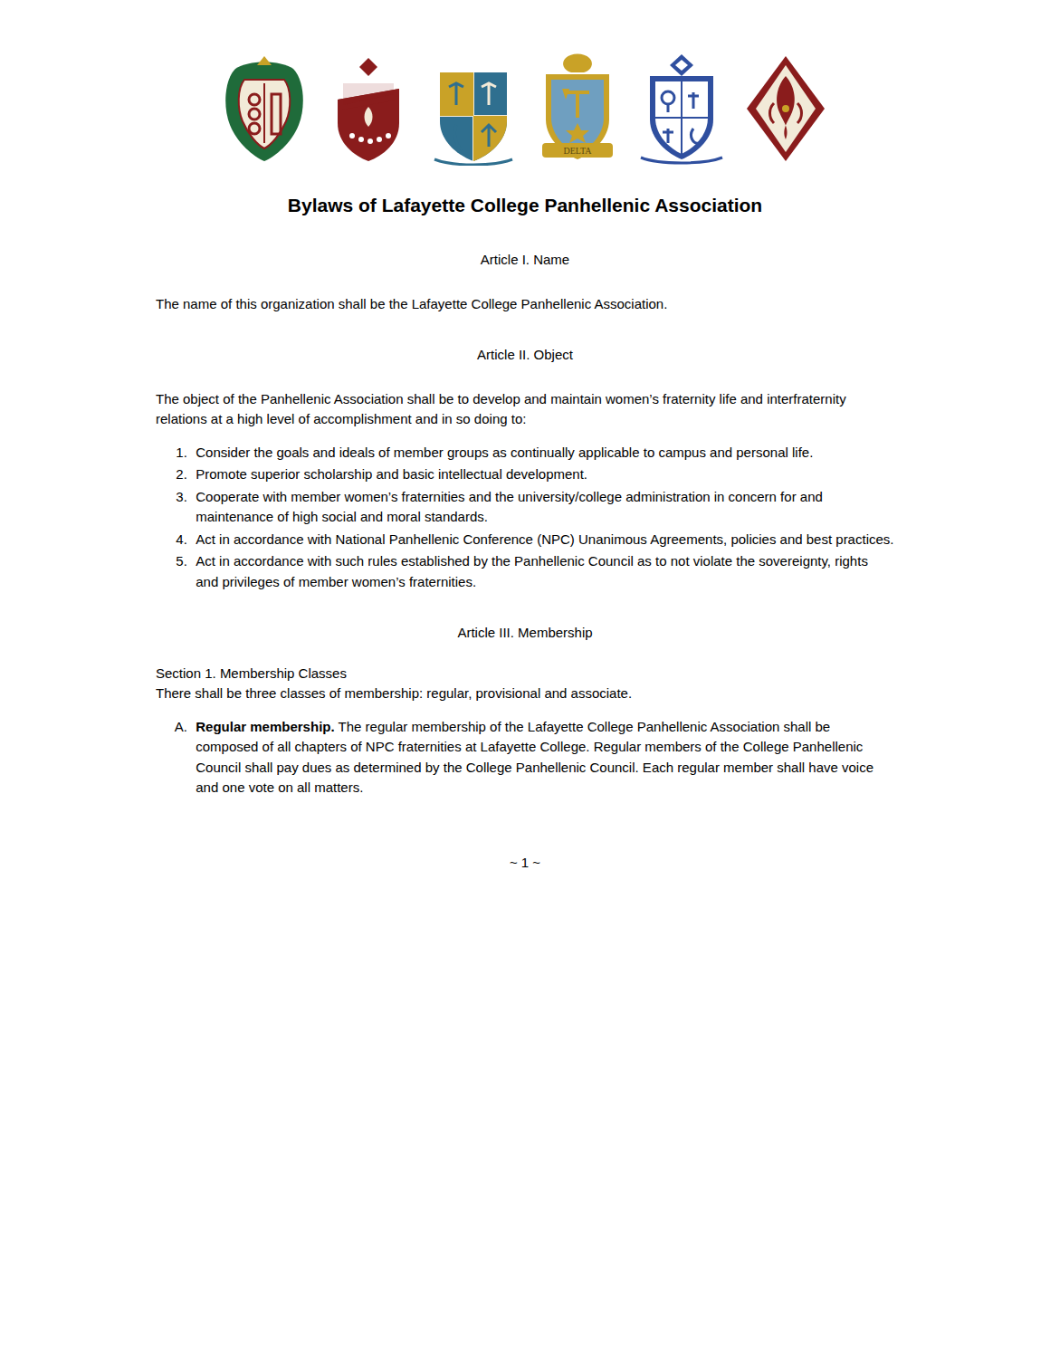Crest 1
Crest 2
Crest 3
Crest 4 DELTA
Crest 5
Crest 6
Bylaws of Lafayette College Panhellenic Association
Article I. Name
The name of this organization shall be the Lafayette College Panhellenic Association.
Article II. Object
The object of the Panhellenic Association shall be to develop and maintain women’s fraternity life and interfraternity relations at a high level of accomplishment and in so doing to:
Consider the goals and ideals of member groups as continually applicable to campus and personal life.
Promote superior scholarship and basic intellectual development.
Cooperate with member women’s fraternities and the university/college administration in concern for and maintenance of high social and moral standards.
Act in accordance with National Panhellenic Conference (NPC) Unanimous Agreements, policies and best practices.
Act in accordance with such rules established by the Panhellenic Council as to not violate the sovereignty, rights and privileges of member women’s fraternities.
Article III. Membership
Section 1. Membership Classes
There shall be three classes of membership: regular, provisional and associate.
Regular membership. The regular membership of the Lafayette College Panhellenic Association shall be composed of all chapters of NPC fraternities at Lafayette College. Regular members of the College Panhellenic Council shall pay dues as determined by the College Panhellenic Council. Each regular member shall have voice and one vote on all matters.
~ 1 ~